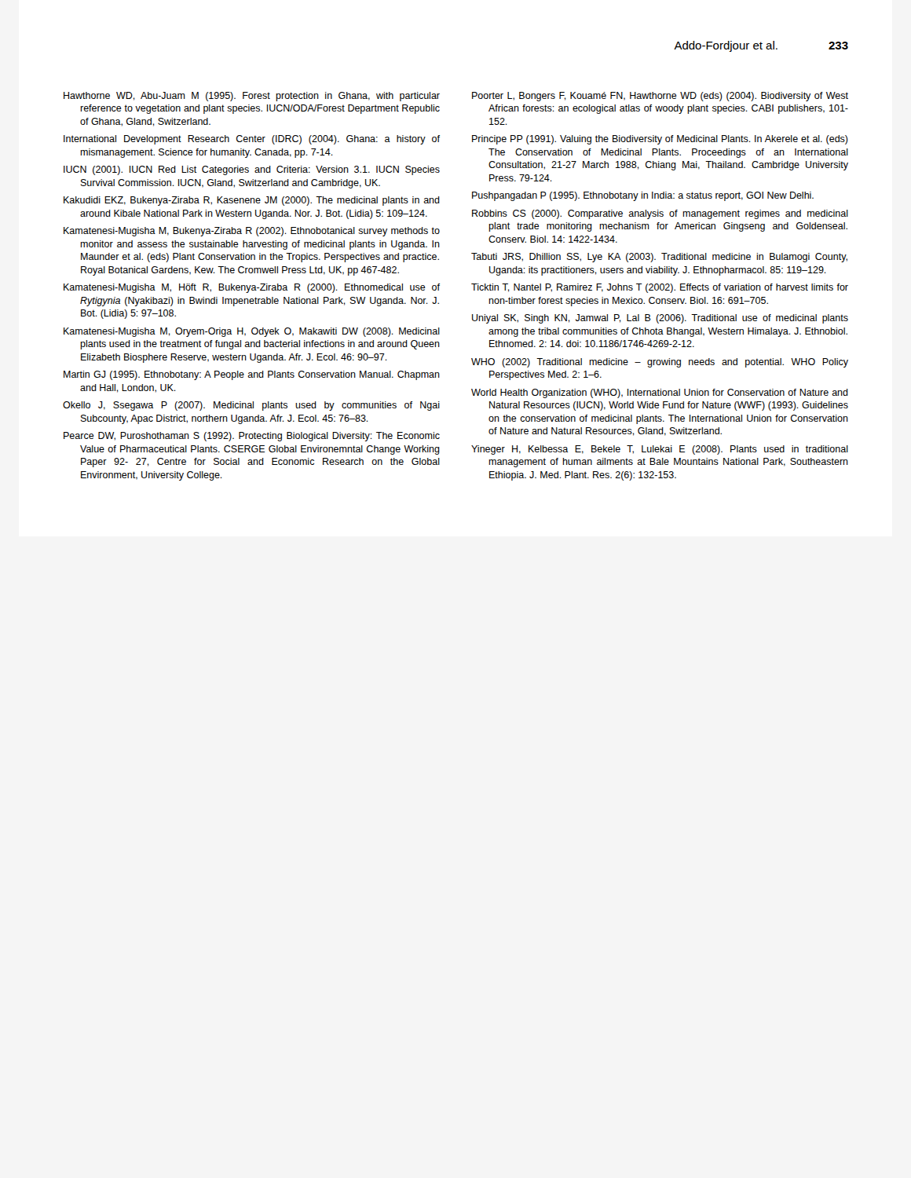Addo-Fordjour et al. 233
Hawthorne WD, Abu-Juam M (1995). Forest protection in Ghana, with particular reference to vegetation and plant species. IUCN/ODA/Forest Department Republic of Ghana, Gland, Switzerland.
International Development Research Center (IDRC) (2004). Ghana: a history of mismanagement. Science for humanity. Canada, pp. 7-14.
IUCN (2001). IUCN Red List Categories and Criteria: Version 3.1. IUCN Species Survival Commission. IUCN, Gland, Switzerland and Cambridge, UK.
Kakudidi EKZ, Bukenya-Ziraba R, Kasenene JM (2000). The medicinal plants in and around Kibale National Park in Western Uganda. Nor. J. Bot. (Lidia) 5: 109–124.
Kamatenesi-Mugisha M, Bukenya-Ziraba R (2002). Ethnobotanical survey methods to monitor and assess the sustainable harvesting of medicinal plants in Uganda. In Maunder et al. (eds) Plant Conservation in the Tropics. Perspectives and practice. Royal Botanical Gardens, Kew. The Cromwell Press Ltd, UK, pp 467-482.
Kamatenesi-Mugisha M, Höft R, Bukenya-Ziraba R (2000). Ethnomedical use of Rytigynia (Nyakibazi) in Bwindi Impenetrable National Park, SW Uganda. Nor. J. Bot. (Lidia) 5: 97–108.
Kamatenesi-Mugisha M, Oryem-Origa H, Odyek O, Makawiti DW (2008). Medicinal plants used in the treatment of fungal and bacterial infections in and around Queen Elizabeth Biosphere Reserve, western Uganda. Afr. J. Ecol. 46: 90–97.
Martin GJ (1995). Ethnobotany: A People and Plants Conservation Manual. Chapman and Hall, London, UK.
Okello J, Ssegawa P (2007). Medicinal plants used by communities of Ngai Subcounty, Apac District, northern Uganda. Afr. J. Ecol. 45: 76–83.
Pearce DW, Puroshothaman S (1992). Protecting Biological Diversity: The Economic Value of Pharmaceutical Plants. CSERGE Global Environemntal Change Working Paper 92- 27, Centre for Social and Economic Research on the Global Environment, University College.
Poorter L, Bongers F, Kouamé FN, Hawthorne WD (eds) (2004). Biodiversity of West African forests: an ecological atlas of woody plant species. CABI publishers, 101-152.
Principe PP (1991). Valuing the Biodiversity of Medicinal Plants. In Akerele et al. (eds) The Conservation of Medicinal Plants. Proceedings of an International Consultation, 21-27 March 1988, Chiang Mai, Thailand. Cambridge University Press. 79-124.
Pushpangadan P (1995). Ethnobotany in India: a status report, GOI New Delhi.
Robbins CS (2000). Comparative analysis of management regimes and medicinal plant trade monitoring mechanism for American Gingseng and Goldenseal. Conserv. Biol. 14: 1422-1434.
Tabuti JRS, Dhillion SS, Lye KA (2003). Traditional medicine in Bulamogi County, Uganda: its practitioners, users and viability. J. Ethnopharmacol. 85: 119–129.
Ticktin T, Nantel P, Ramirez F, Johns T (2002). Effects of variation of harvest limits for non-timber forest species in Mexico. Conserv. Biol. 16: 691–705.
Uniyal SK, Singh KN, Jamwal P, Lal B (2006). Traditional use of medicinal plants among the tribal communities of Chhota Bhangal, Western Himalaya. J. Ethnobiol. Ethnomed. 2: 14. doi: 10.1186/1746-4269-2-12.
WHO (2002) Traditional medicine – growing needs and potential. WHO Policy Perspectives Med. 2: 1–6.
World Health Organization (WHO), International Union for Conservation of Nature and Natural Resources (IUCN), World Wide Fund for Nature (WWF) (1993). Guidelines on the conservation of medicinal plants. The International Union for Conservation of Nature and Natural Resources, Gland, Switzerland.
Yineger H, Kelbessa E, Bekele T, Lulekai E (2008). Plants used in traditional management of human ailments at Bale Mountains National Park, Southeastern Ethiopia. J. Med. Plant. Res. 2(6): 132-153.